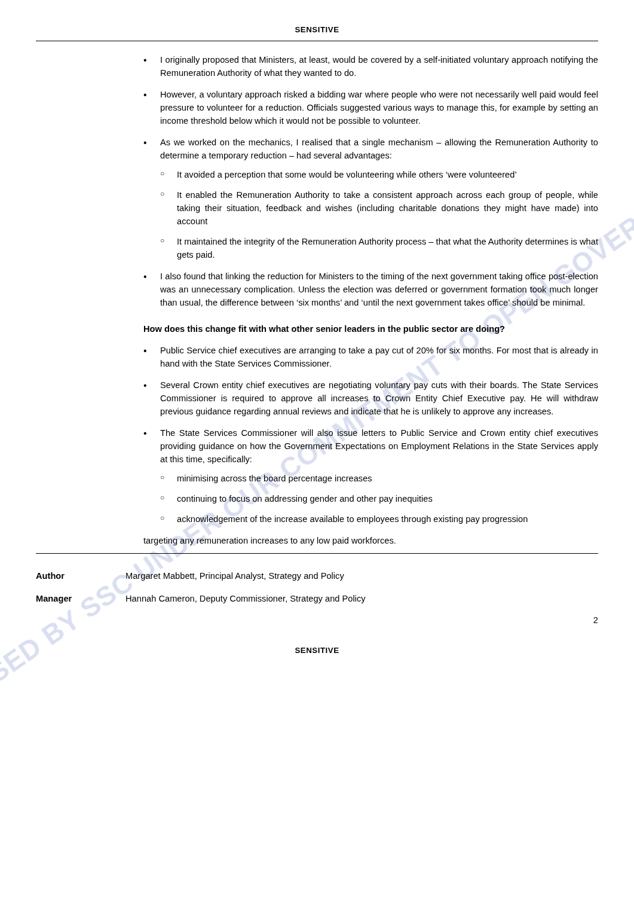RELEASED BY SSC UNDER OUR COMMITMENT TO OPEN GOVERNMENT
SENSITIVE
I originally proposed that Ministers, at least, would be covered by a self-initiated voluntary approach notifying the Remuneration Authority of what they wanted to do.
However, a voluntary approach risked a bidding war where people who were not necessarily well paid would feel pressure to volunteer for a reduction. Officials suggested various ways to manage this, for example by setting an income threshold below which it would not be possible to volunteer.
As we worked on the mechanics, I realised that a single mechanism – allowing the Remuneration Authority to determine a temporary reduction – had several advantages:
It avoided a perception that some would be volunteering while others ‘were volunteered’
It enabled the Remuneration Authority to take a consistent approach across each group of people, while taking their situation, feedback and wishes (including charitable donations they might have made) into account
It maintained the integrity of the Remuneration Authority process – that what the Authority determines is what gets paid.
I also found that linking the reduction for Ministers to the timing of the next government taking office post-election was an unnecessary complication. Unless the election was deferred or government formation took much longer than usual, the difference between ‘six months’ and ‘until the next government takes office’ should be minimal.
How does this change fit with what other senior leaders in the public sector are doing?
Public Service chief executives are arranging to take a pay cut of 20% for six months. For most that is already in hand with the State Services Commissioner.
Several Crown entity chief executives are negotiating voluntary pay cuts with their boards. The State Services Commissioner is required to approve all increases to Crown Entity Chief Executive pay. He will withdraw previous guidance regarding annual reviews and indicate that he is unlikely to approve any increases.
The State Services Commissioner will also issue letters to Public Service and Crown entity chief executives providing guidance on how the Government Expectations on Employment Relations in the State Services apply at this time, specifically:
minimising across the board percentage increases
continuing to focus on addressing gender and other pay inequities
acknowledgement of the increase available to employees through existing pay progression
targeting any remuneration increases to any low paid workforces.
| Author | Margaret Mabbett, Principal Analyst, Strategy and Policy |
| Manager | Hannah Cameron, Deputy Commissioner, Strategy and Policy |
2
SENSITIVE